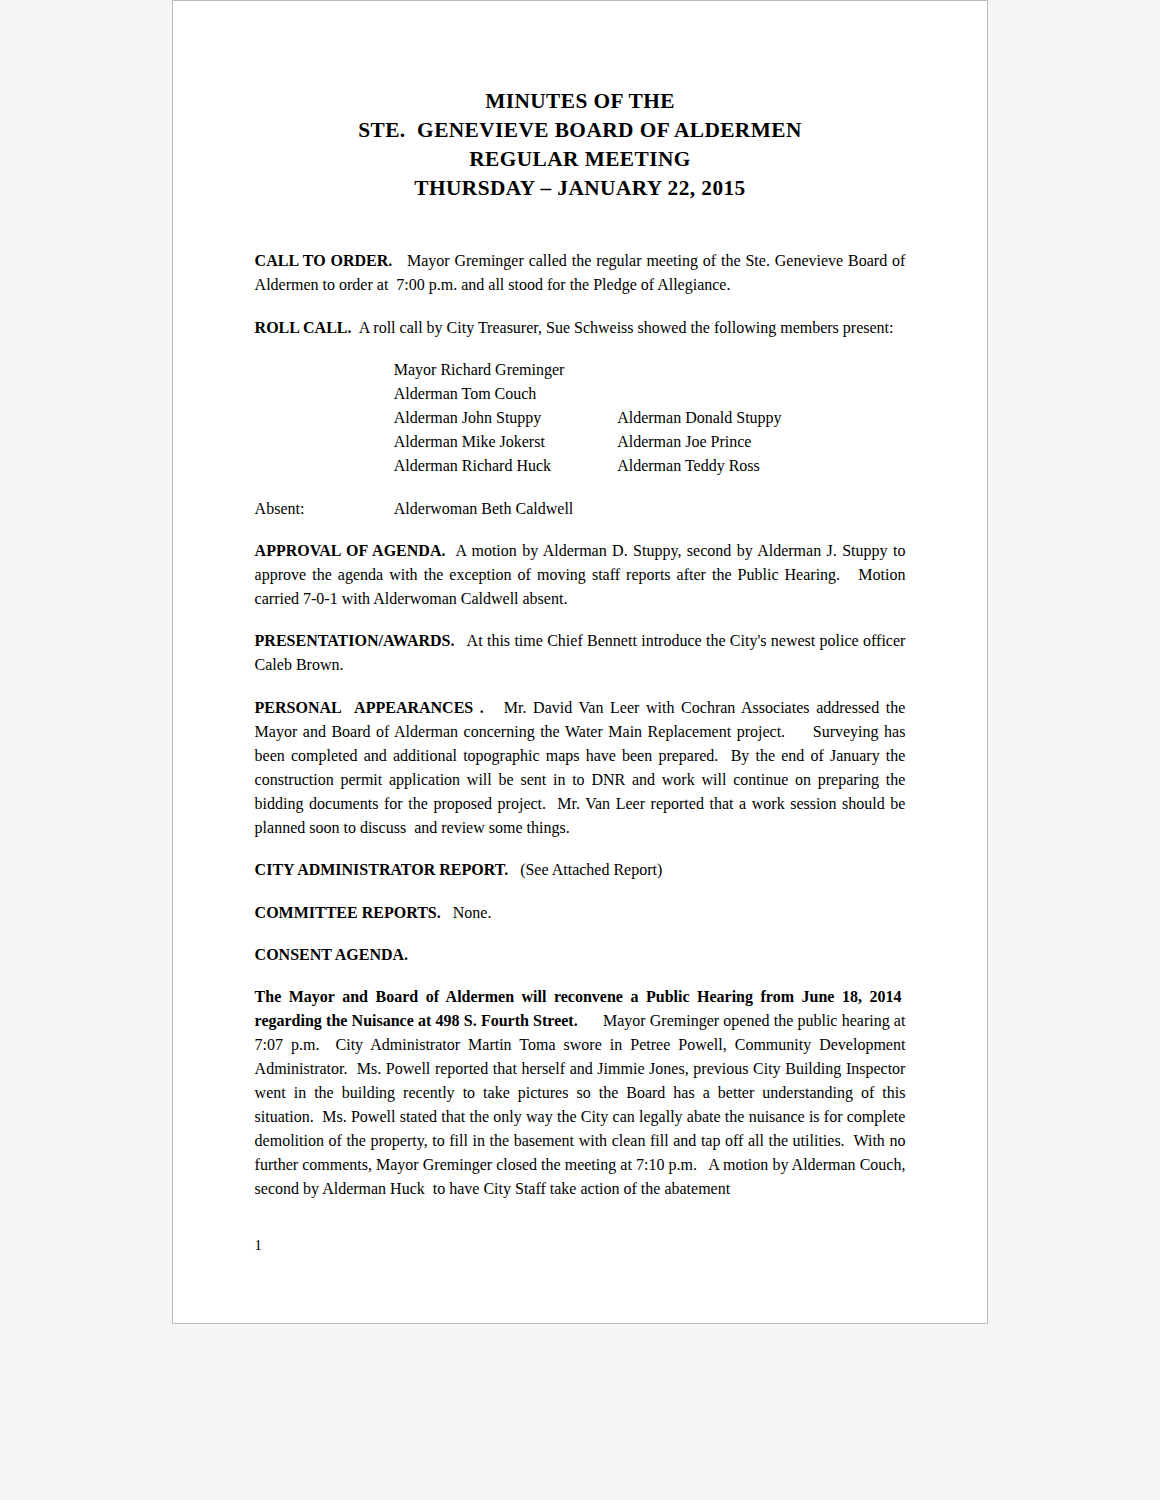MINUTES OF THE
STE. GENEVIEVE BOARD OF ALDERMEN
REGULAR MEETING
THURSDAY – JANUARY 22, 2015
CALL TO ORDER. Mayor Greminger called the regular meeting of the Ste. Genevieve Board of Aldermen to order at 7:00 p.m. and all stood for the Pledge of Allegiance.
ROLL CALL. A roll call by City Treasurer, Sue Schweiss showed the following members present:
| Mayor Richard Greminger | |
| Alderman Tom Couch | |
| Alderman John Stuppy | Alderman Donald Stuppy |
| Alderman Mike Jokerst | Alderman Joe Prince |
| Alderman Richard Huck | Alderman Teddy Ross |
Absent:
Alderwoman Beth Caldwell
APPROVAL OF AGENDA. A motion by Alderman D. Stuppy, second by Alderman J. Stuppy to approve the agenda with the exception of moving staff reports after the Public Hearing. Motion carried 7-0-1 with Alderwoman Caldwell absent.
PRESENTATION/AWARDS. At this time Chief Bennett introduce the City's newest police officer Caleb Brown.
PERSONAL APPEARANCES . Mr. David Van Leer with Cochran Associates addressed the Mayor and Board of Alderman concerning the Water Main Replacement project. Surveying has been completed and additional topographic maps have been prepared. By the end of January the construction permit application will be sent in to DNR and work will continue on preparing the bidding documents for the proposed project. Mr. Van Leer reported that a work session should be planned soon to discuss and review some things.
CITY ADMINISTRATOR REPORT. (See Attached Report)
COMMITTEE REPORTS. None.
CONSENT AGENDA.
The Mayor and Board of Aldermen will reconvene a Public Hearing from June 18, 2014 regarding the Nuisance at 498 S. Fourth Street. Mayor Greminger opened the public hearing at 7:07 p.m. City Administrator Martin Toma swore in Petree Powell, Community Development Administrator. Ms. Powell reported that herself and Jimmie Jones, previous City Building Inspector went in the building recently to take pictures so the Board has a better understanding of this situation. Ms. Powell stated that the only way the City can legally abate the nuisance is for complete demolition of the property, to fill in the basement with clean fill and tap off all the utilities. With no further comments, Mayor Greminger closed the meeting at 7:10 p.m. A motion by Alderman Couch, second by Alderman Huck to have City Staff take action of the abatement
1